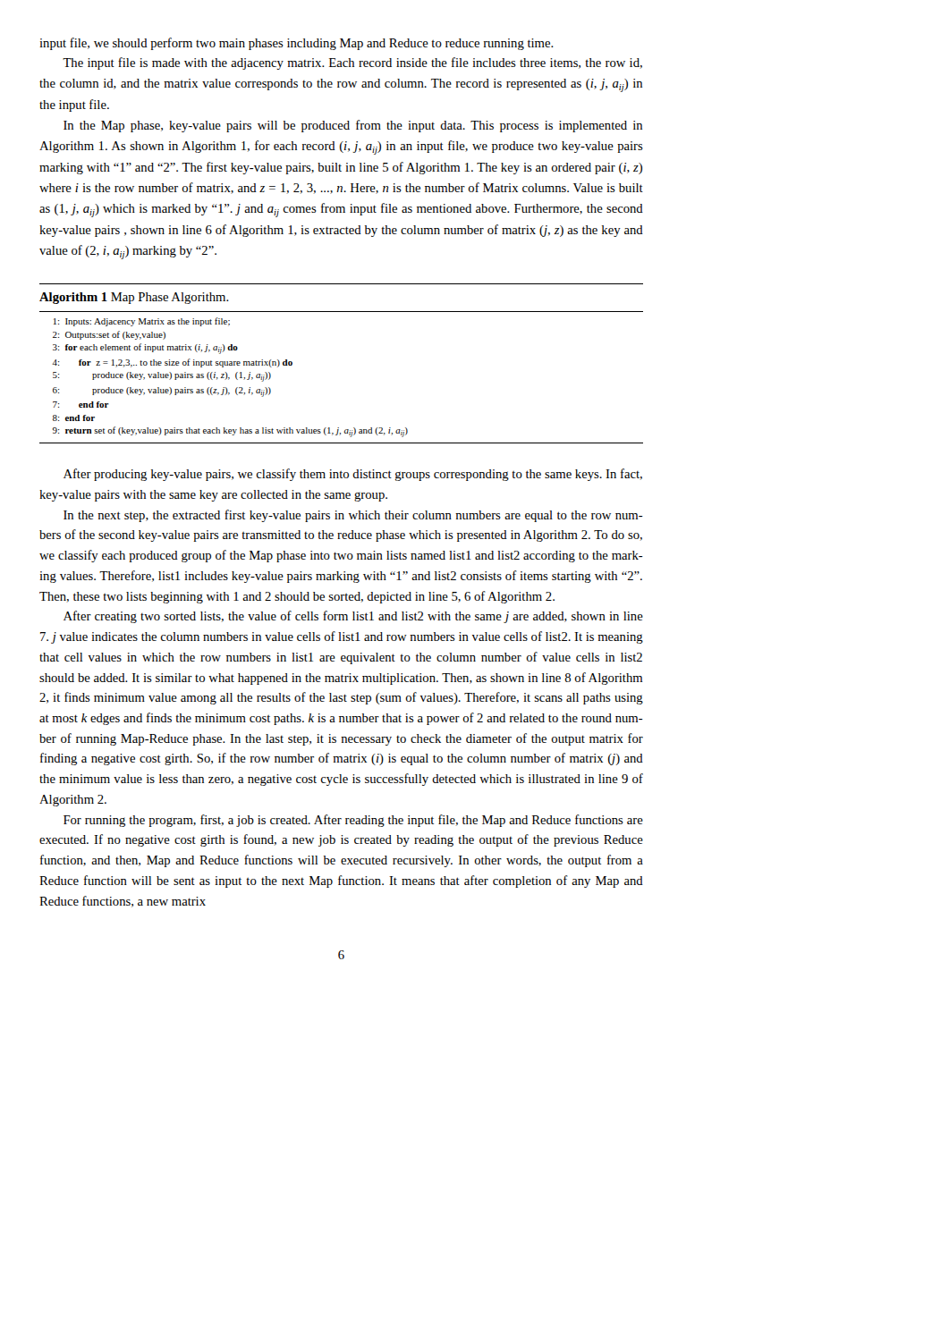input file, we should perform two main phases including Map and Reduce to reduce running time.
The input file is made with the adjacency matrix. Each record inside the file includes three items, the row id, the column id, and the matrix value corresponds to the row and column. The record is represented as (i, j, aij) in the input file.
In the Map phase, key-value pairs will be produced from the input data. This process is implemented in Algorithm 1. As shown in Algorithm 1, for each record (i, j, aij) in an input file, we produce two key-value pairs marking with “1” and “2”. The first key-value pairs, built in line 5 of Algorithm 1. The key is an ordered pair (i, z) where i is the row number of matrix, and z = 1, 2, 3, ..., n. Here, n is the number of Matrix columns. Value is built as (1, j, aij) which is marked by “1”. j and aij comes from input file as mentioned above. Furthermore, the second key-value pairs , shown in line 6 of Algorithm 1, is extracted by the column number of matrix (j, z) as the key and value of (2, i, aij) marking by “2”.
Algorithm 1 Map Phase Algorithm.
Inputs: Adjacency Matrix as the input file;
Outputs:set of (key,value)
for each element of input matrix (i, j, aij) do
for z = 1,2,3,.. to the size of input square matrix(n) do
produce (key, value) pairs as ((i, z), (1, j, aij))
produce (key, value) pairs as ((z, j), (2, i, aij))
end for
end for
return set of (key,value) pairs that each key has a list with values (1, j, aij) and (2, i, aij)
After producing key-value pairs, we classify them into distinct groups corresponding to the same keys. In fact, key-value pairs with the same key are collected in the same group.
In the next step, the extracted first key-value pairs in which their column numbers are equal to the row numbers of the second key-value pairs are transmitted to the reduce phase which is presented in Algorithm 2. To do so, we classify each produced group of the Map phase into two main lists named list1 and list2 according to the marking values. Therefore, list1 includes key-value pairs marking with “1” and list2 consists of items starting with “2”. Then, these two lists beginning with 1 and 2 should be sorted, depicted in line 5, 6 of Algorithm 2.
After creating two sorted lists, the value of cells form list1 and list2 with the same j are added, shown in line 7. j value indicates the column numbers in value cells of list1 and row numbers in value cells of list2. It is meaning that cell values in which the row numbers in list1 are equivalent to the column number of value cells in list2 should be added. It is similar to what happened in the matrix multiplication. Then, as shown in line 8 of Algorithm 2, it finds minimum value among all the results of the last step (sum of values). Therefore, it scans all paths using at most k edges and finds the minimum cost paths. k is a number that is a power of 2 and related to the round number of running Map-Reduce phase. In the last step, it is necessary to check the diameter of the output matrix for finding a negative cost girth. So, if the row number of matrix (i) is equal to the column number of matrix (j) and the minimum value is less than zero, a negative cost cycle is successfully detected which is illustrated in line 9 of Algorithm 2.
For running the program, first, a job is created. After reading the input file, the Map and Reduce functions are executed. If no negative cost girth is found, a new job is created by reading the output of the previous Reduce function, and then, Map and Reduce functions will be executed recursively. In other words, the output from a Reduce function will be sent as input to the next Map function. It means that after completion of any Map and Reduce functions, a new matrix
6